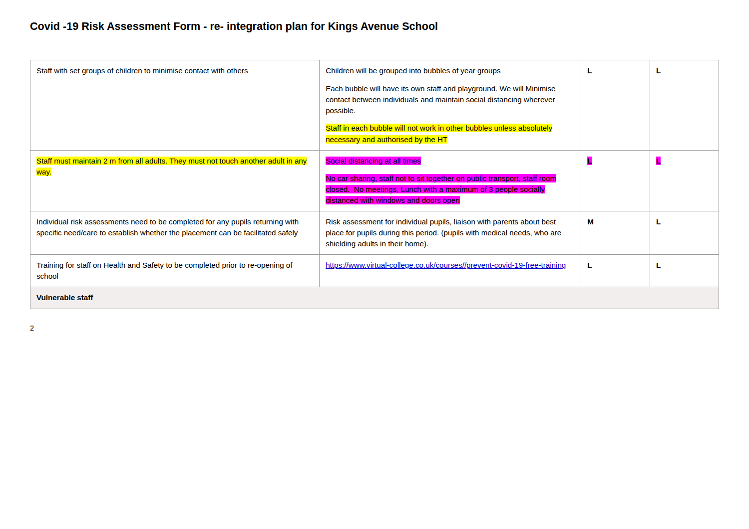Covid -19 Risk Assessment Form - re- integration plan for Kings Avenue School
| Staff with set groups of children to minimise contact with others | Children will be grouped into bubbles of year groups Each bubble will have its own staff and playground. We will Minimise contact between individuals and maintain social distancing wherever possible. Staff in each bubble will not work in other bubbles unless absolutely necessary and authorised by the HT | L | L |
| Staff must maintain 2 m from all adults. They must not touch another adult in any way. | Social distancing at all times No car sharing, staff not to sit together on public transport, staff room closed. No meetings, Lunch with a maximum of 3 people socially distanced with windows and doors open | L | L |
| Individual risk assessments need to be completed for any pupils returning with specific need/care to establish whether the placement can be facilitated safely | Risk assessment for individual pupils, liaison with parents about best place for pupils during this period. (pupils with medical needs, who are shielding adults in their home). | M | L |
| Training for staff on Health and Safety to be completed prior to re-opening of school | https://www.virtual-college.co.uk/courses//prevent-covid-19-free-training | L | L |
| Vulnerable staff |
2